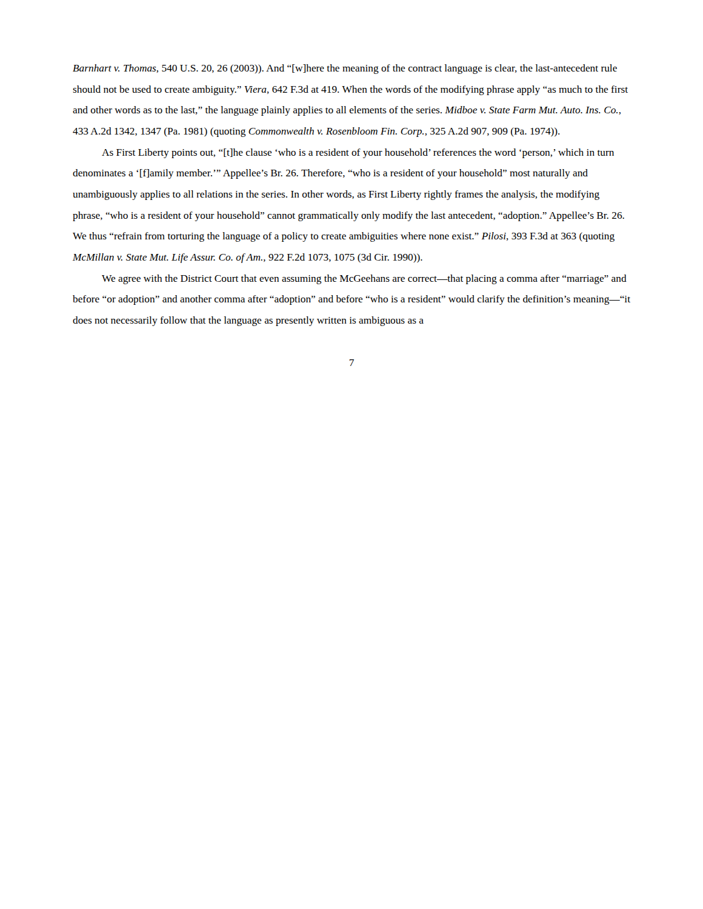Barnhart v. Thomas, 540 U.S. 20, 26 (2003)). And “[w]here the meaning of the contract language is clear, the last-antecedent rule should not be used to create ambiguity.” Viera, 642 F.3d at 419. When the words of the modifying phrase apply “as much to the first and other words as to the last,” the language plainly applies to all elements of the series. Midboe v. State Farm Mut. Auto. Ins. Co., 433 A.2d 1342, 1347 (Pa. 1981) (quoting Commonwealth v. Rosenbloom Fin. Corp., 325 A.2d 907, 909 (Pa. 1974)).
As First Liberty points out, “[t]he clause ‘who is a resident of your household’ references the word ‘person,’ which in turn denominates a ‘[f]amily member.’” Appellee’s Br. 26. Therefore, “who is a resident of your household” most naturally and unambiguously applies to all relations in the series. In other words, as First Liberty rightly frames the analysis, the modifying phrase, “who is a resident of your household” cannot grammatically only modify the last antecedent, “adoption.” Appellee’s Br. 26. We thus “refrain from torturing the language of a policy to create ambiguities where none exist.” Pilosi, 393 F.3d at 363 (quoting McMillan v. State Mut. Life Assur. Co. of Am., 922 F.2d 1073, 1075 (3d Cir. 1990)).
We agree with the District Court that even assuming the McGeehans are correct—that placing a comma after “marriage” and before “or adoption” and another comma after “adoption” and before “who is a resident” would clarify the definition’s meaning—“it does not necessarily follow that the language as presently written is ambiguous as a
7